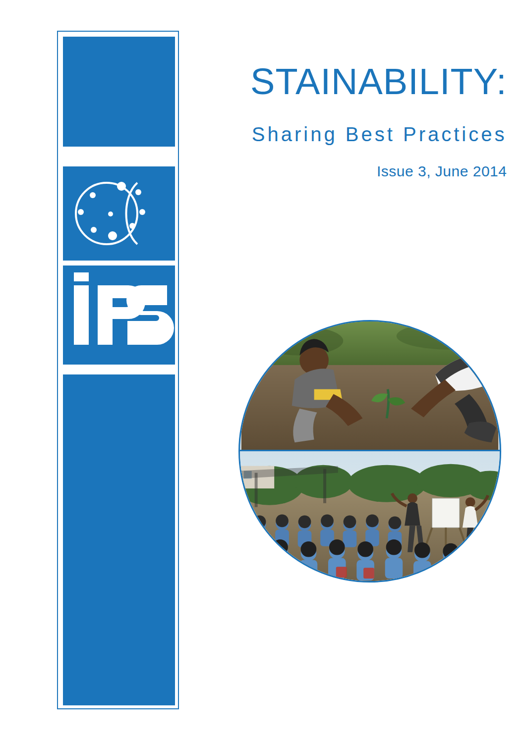SUSTAINABILITY:
Sharing Best Practices
Issue 3, June 2014
Top: a woman helps a schoolboy plant a tree seedling. Bottom: schoolchildren in blue uniforms seated outdoors during an environmental education session.